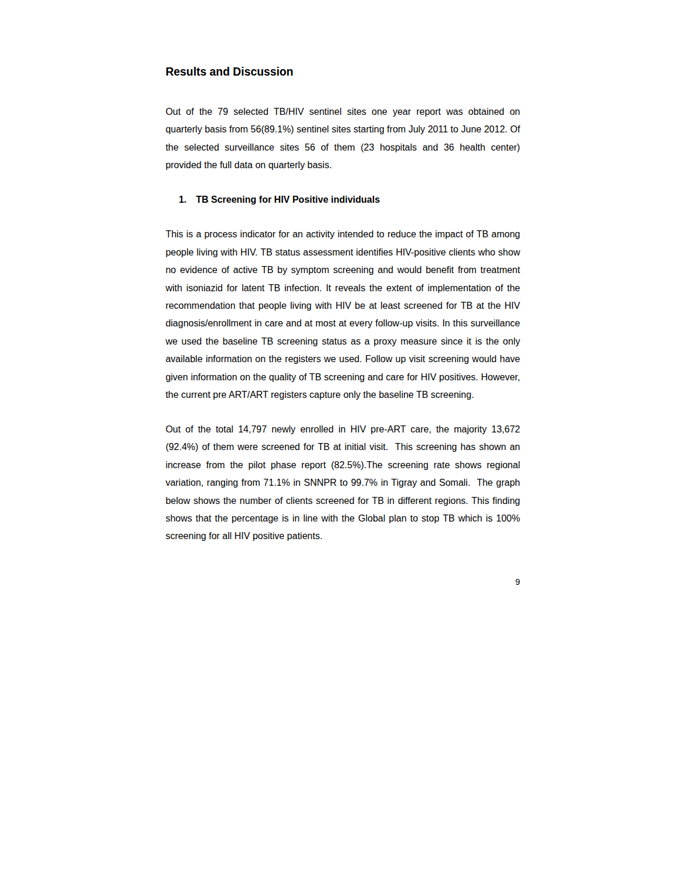Results and Discussion
Out of the 79 selected TB/HIV sentinel sites one year report was obtained on quarterly basis from 56(89.1%) sentinel sites starting from July 2011 to June 2012. Of the selected surveillance sites 56 of them (23 hospitals and 36 health center) provided the full data on quarterly basis.
TB Screening for HIV Positive individuals
This is a process indicator for an activity intended to reduce the impact of TB among people living with HIV. TB status assessment identifies HIV-positive clients who show no evidence of active TB by symptom screening and would benefit from treatment with isoniazid for latent TB infection. It reveals the extent of implementation of the recommendation that people living with HIV be at least screened for TB at the HIV diagnosis/enrollment in care and at most at every follow-up visits. In this surveillance we used the baseline TB screening status as a proxy measure since it is the only available information on the registers we used. Follow up visit screening would have given information on the quality of TB screening and care for HIV positives. However, the current pre ART/ART registers capture only the baseline TB screening.
Out of the total 14,797 newly enrolled in HIV pre-ART care, the majority 13,672 (92.4%) of them were screened for TB at initial visit. This screening has shown an increase from the pilot phase report (82.5%).The screening rate shows regional variation, ranging from 71.1% in SNNPR to 99.7% in Tigray and Somali. The graph below shows the number of clients screened for TB in different regions. This finding shows that the percentage is in line with the Global plan to stop TB which is 100% screening for all HIV positive patients.
9